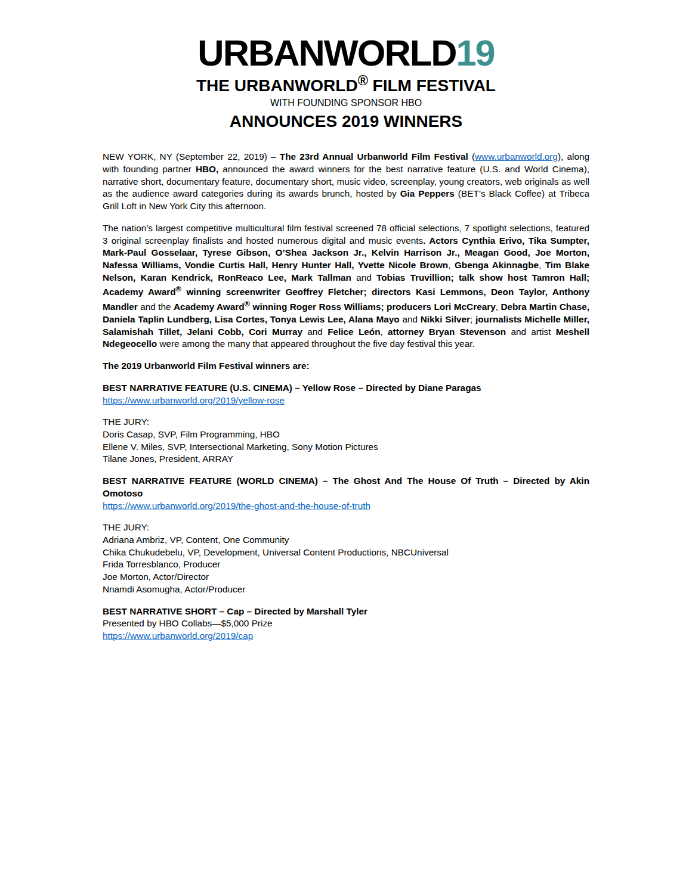URBANWORLD19
THE URBANWORLD® FILM FESTIVAL
WITH FOUNDING SPONSOR HBO
ANNOUNCES 2019 WINNERS
NEW YORK, NY (September 22, 2019) – The 23rd Annual Urbanworld Film Festival (www.urbanworld.org), along with founding partner HBO, announced the award winners for the best narrative feature (U.S. and World Cinema), narrative short, documentary feature, documentary short, music video, screenplay, young creators, web originals as well as the audience award categories during its awards brunch, hosted by Gia Peppers (BET’s Black Coffee) at Tribeca Grill Loft in New York City this afternoon.
The nation’s largest competitive multicultural film festival screened 78 official selections, 7 spotlight selections, featured 3 original screenplay finalists and hosted numerous digital and music events. Actors Cynthia Erivo, Tika Sumpter, Mark-Paul Gosselaar, Tyrese Gibson, O’Shea Jackson Jr., Kelvin Harrison Jr., Meagan Good, Joe Morton, Nafessa Williams, Vondie Curtis Hall, Henry Hunter Hall, Yvette Nicole Brown, Gbenga Akinnagbe, Tim Blake Nelson, Karan Kendrick, RonReaco Lee, Mark Tallman and Tobias Truvillion; talk show host Tamron Hall; Academy Award® winning screenwriter Geoffrey Fletcher; directors Kasi Lemmons, Deon Taylor, Anthony Mandler and the Academy Award® winning Roger Ross Williams; producers Lori McCreary, Debra Martin Chase, Daniela Taplin Lundberg, Lisa Cortes, Tonya Lewis Lee, Alana Mayo and Nikki Silver; journalists Michelle Miller, Salamishah Tillet, Jelani Cobb, Cori Murray and Felice León, attorney Bryan Stevenson and artist Meshell Ndegeocello were among the many that appeared throughout the five day festival this year.
The 2019 Urbanworld Film Festival winners are:
BEST NARRATIVE FEATURE (U.S. CINEMA) – Yellow Rose – Directed by Diane Paragas
https://www.urbanworld.org/2019/yellow-rose
THE JURY: Doris Casap, SVP, Film Programming, HBO
Ellene V. Miles, SVP, Intersectional Marketing, Sony Motion Pictures
Tilane Jones, President, ARRAY
BEST NARRATIVE FEATURE (WORLD CINEMA) – The Ghost And The House Of Truth – Directed by Akin Omotoso
https://www.urbanworld.org/2019/the-ghost-and-the-house-of-truth
THE JURY: Adriana Ambriz, VP, Content, One Community
Chika Chukudebelu, VP, Development, Universal Content Productions, NBCUniversal
Frida Torresblanco, Producer
Joe Morton, Actor/Director
Nnamdi Asomugha, Actor/Producer
BEST NARRATIVE SHORT – Cap – Directed by Marshall Tyler
Presented by HBO Collabs—$5,000 Prize
https://www.urbanworld.org/2019/cap